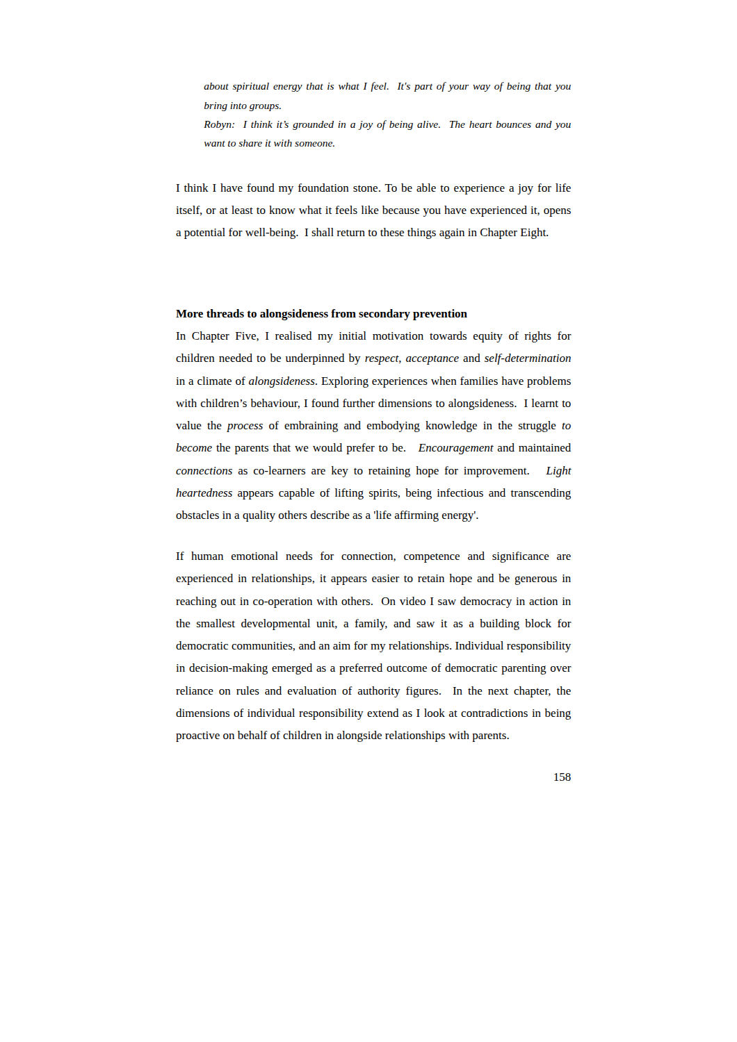about spiritual energy that is what I feel. It's part of your way of being that you bring into groups.
Robyn: I think it’s grounded in a joy of being alive. The heart bounces and you want to share it with someone.
I think I have found my foundation stone. To be able to experience a joy for life itself, or at least to know what it feels like because you have experienced it, opens a potential for well-being. I shall return to these things again in Chapter Eight.
More threads to alongsideness from secondary prevention
In Chapter Five, I realised my initial motivation towards equity of rights for children needed to be underpinned by respect, acceptance and self-determination in a climate of alongsideness. Exploring experiences when families have problems with children’s behaviour, I found further dimensions to alongsideness. I learnt to value the process of embraining and embodying knowledge in the struggle to become the parents that we would prefer to be. Encouragement and maintained connections as co-learners are key to retaining hope for improvement. Light heartedness appears capable of lifting spirits, being infectious and transcending obstacles in a quality others describe as a 'life affirming energy'.
If human emotional needs for connection, competence and significance are experienced in relationships, it appears easier to retain hope and be generous in reaching out in co-operation with others. On video I saw democracy in action in the smallest developmental unit, a family, and saw it as a building block for democratic communities, and an aim for my relationships. Individual responsibility in decision-making emerged as a preferred outcome of democratic parenting over reliance on rules and evaluation of authority figures. In the next chapter, the dimensions of individual responsibility extend as I look at contradictions in being proactive on behalf of children in alongside relationships with parents.
158